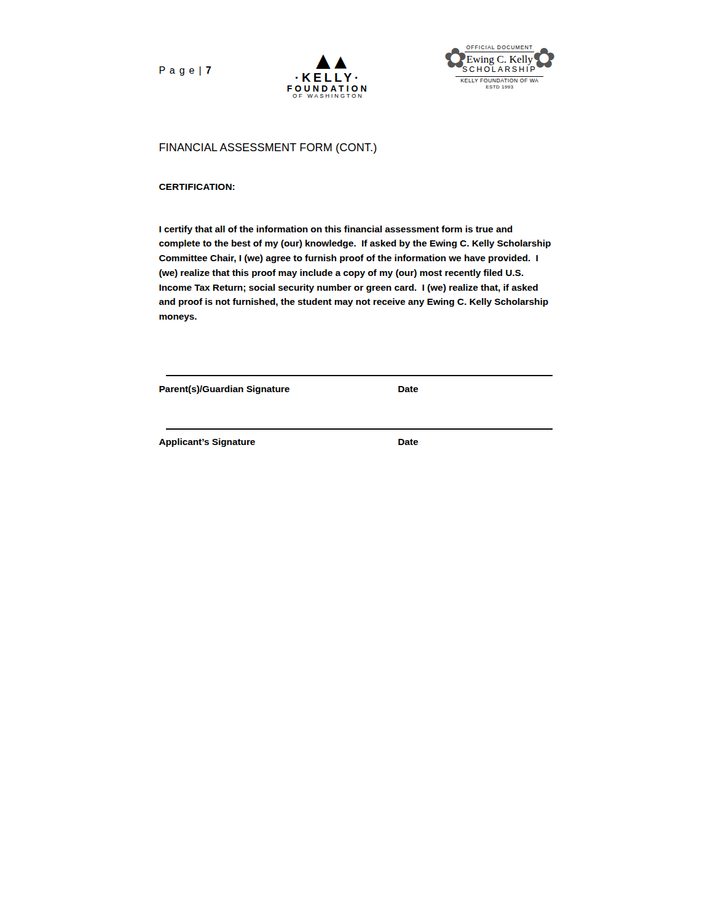P a g e | 7
▲▴ ·KELLY· FOUNDATION OF WASHINGTON
✿ ✿ OFFICIAL DOCUMENT Ewing C. Kelly SCHOLARSHIP KELLY FOUNDATION OF WA ESTD 1993
FINANCIAL ASSESSMENT FORM (CONT.)
CERTIFICATION:
I certify that all of the information on this financial assessment form is true and complete to the best of my (our) knowledge. If asked by the Ewing C. Kelly Scholarship Committee Chair, I (we) agree to furnish proof of the information we have provided. I (we) realize that this proof may include a copy of my (our) most recently filed U.S. Income Tax Return; social security number or green card. I (we) realize that, if asked and proof is not furnished, the student may not receive any Ewing C. Kelly Scholarship moneys.
Parent(s)/Guardian Signature Date
Applicant’s Signature Date